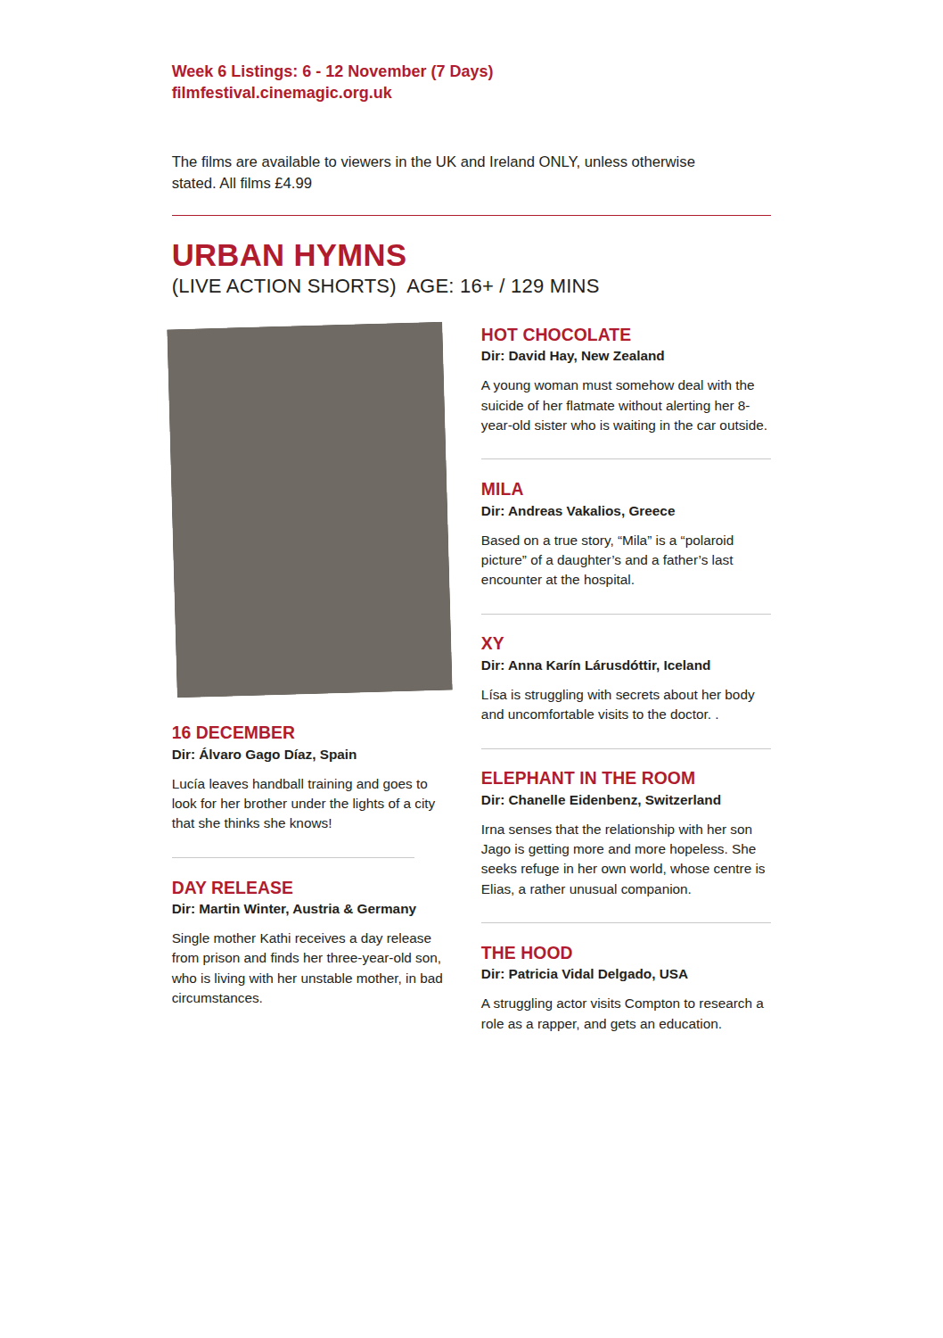Week 6 Listings: 6 - 12 November (7 Days) filmfestival.cinemagic.org.uk
The films are available to viewers in the UK and Ireland ONLY, unless otherwise stated. All films £4.99
URBAN HYMNS
(LIVE ACTION SHORTS) AGE: 16+ / 129 MINS
16 DECEMBER
Dir: Álvaro Gago Díaz, Spain
Lucía leaves handball training and goes to look for her brother under the lights of a city that she thinks she knows!
DAY RELEASE
Dir: Martin Winter, Austria & Germany
Single mother Kathi receives a day release from prison and finds her three-year-old son, who is living with her unstable mother, in bad circumstances.
HOT CHOCOLATE
Dir: David Hay, New Zealand
A young woman must somehow deal with the suicide of her flatmate without alerting her 8-year-old sister who is waiting in the car outside.
MILA
Dir: Andreas Vakalios, Greece
Based on a true story, “Mila” is a “polaroid picture” of a daughter’s and a father’s last encounter at the hospital.
XY
Dir: Anna Karín Lárusdóttir, Iceland
Lísa is struggling with secrets about her body and uncomfortable visits to the doctor. .
ELEPHANT IN THE ROOM
Dir: Chanelle Eidenbenz, Switzerland
Irna senses that the relationship with her son Jago is getting more and more hopeless. She seeks refuge in her own world, whose centre is Elias, a rather unusual companion.
THE HOOD
Dir: Patricia Vidal Delgado, USA
A struggling actor visits Compton to research a role as a rapper, and gets an education.